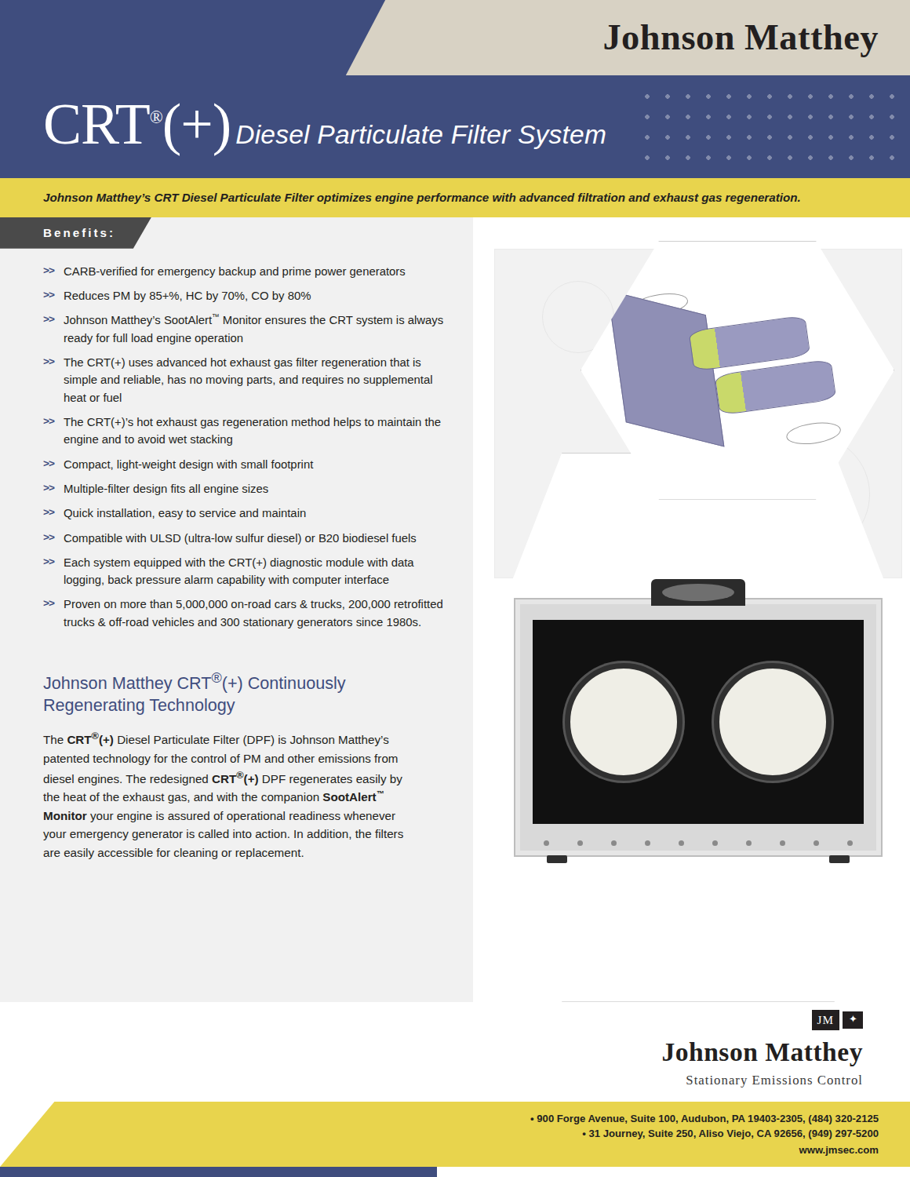Johnson Matthey
CRT®(+) Diesel Particulate Filter System
Johnson Matthey’s CRT Diesel Particulate Filter optimizes engine performance with advanced filtration and exhaust gas regeneration.
Benefits:
CARB-verified for emergency backup and prime power generators
Reduces PM by 85+%, HC by 70%, CO by 80%
Johnson Matthey’s SootAlert™ Monitor ensures the CRT system is always ready for full load engine operation
The CRT(+) uses advanced hot exhaust gas filter regeneration that is simple and reliable, has no moving parts, and requires no supplemental heat or fuel
The CRT(+)’s hot exhaust gas regeneration method helps to maintain the engine and to avoid wet stacking
Compact, light-weight design with small footprint
Multiple-filter design fits all engine sizes
Quick installation, easy to service and maintain
Compatible with ULSD (ultra-low sulfur diesel) or B20 biodiesel fuels
Each system equipped with the CRT(+) diagnostic module with data logging, back pressure alarm capability with computer interface
Proven on more than 5,000,000 on-road cars & trucks, 200,000 retrofitted trucks & off-road vehicles and 300 stationary generators since 1980s.
Johnson Matthey CRT®(+) Continuously Regenerating Technology
The CRT®(+) Diesel Particulate Filter (DPF) is Johnson Matthey’s patented technology for the control of PM and other emissions from diesel engines. The redesigned CRT®(+) DPF regenerates easily by the heat of the exhaust gas, and with the companion SootAlert™ Monitor your engine is assured of operational readiness whenever your emergency generator is called into action. In addition, the filters are easily accessible for cleaning or replacement.
JM✦
Johnson Matthey
Stationary Emissions Control
• 900 Forge Avenue, Suite 100, Audubon, PA 19403-2305, (484) 320-2125
• 31 Journey, Suite 250, Aliso Viejo, CA 92656, (949) 297-5200 www.jmsec.com